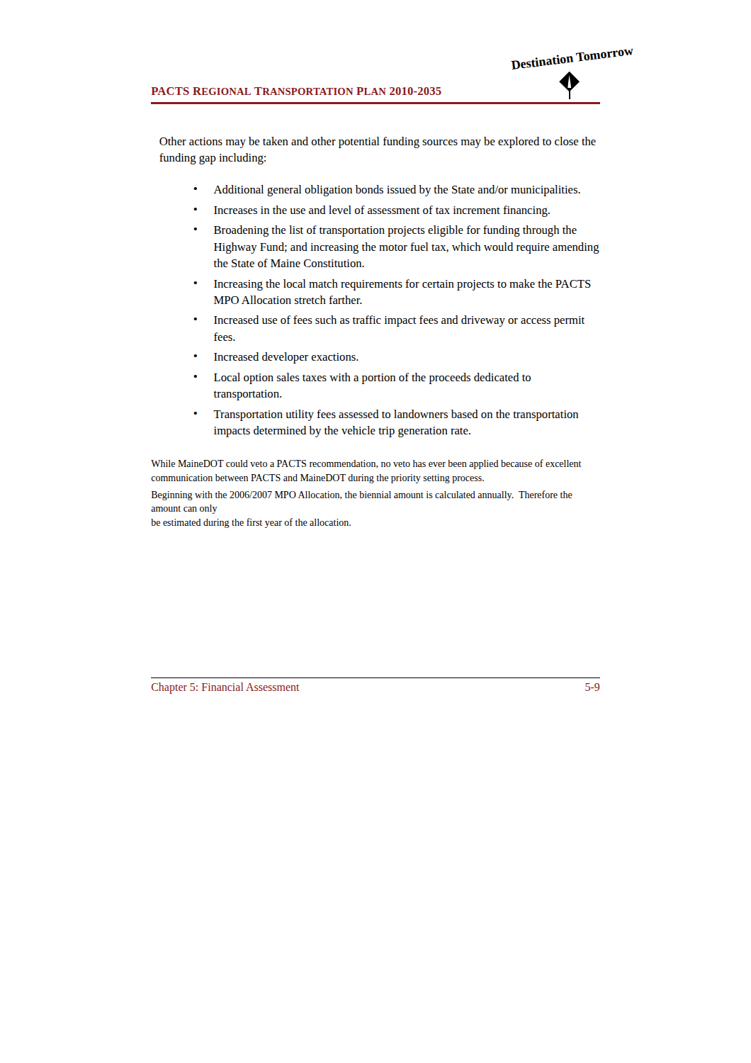PACTS REGIONAL TRANSPORTATION PLAN 2010-2035
Destination Tomorrow
Other actions may be taken and other potential funding sources may be explored to close the funding gap including:
Additional general obligation bonds issued by the State and/or municipalities.
Increases in the use and level of assessment of tax increment financing.
Broadening the list of transportation projects eligible for funding through the Highway Fund; and increasing the motor fuel tax, which would require amending the State of Maine Constitution.
Increasing the local match requirements for certain projects to make the PACTS MPO Allocation stretch farther.
Increased use of fees such as traffic impact fees and driveway or access permit fees.
Increased developer exactions.
Local option sales taxes with a portion of the proceeds dedicated to transportation.
Transportation utility fees assessed to landowners based on the transportation impacts determined by the vehicle trip generation rate.
While MaineDOT could veto a PACTS recommendation, no veto has ever been applied because of excellent
communication between PACTS and MaineDOT during the priority setting process.
Beginning with the 2006/2007 MPO Allocation, the biennial amount is calculated annually. Therefore the amount can only
be estimated during the first year of the allocation.
Chapter 5: Financial Assessment
5-9